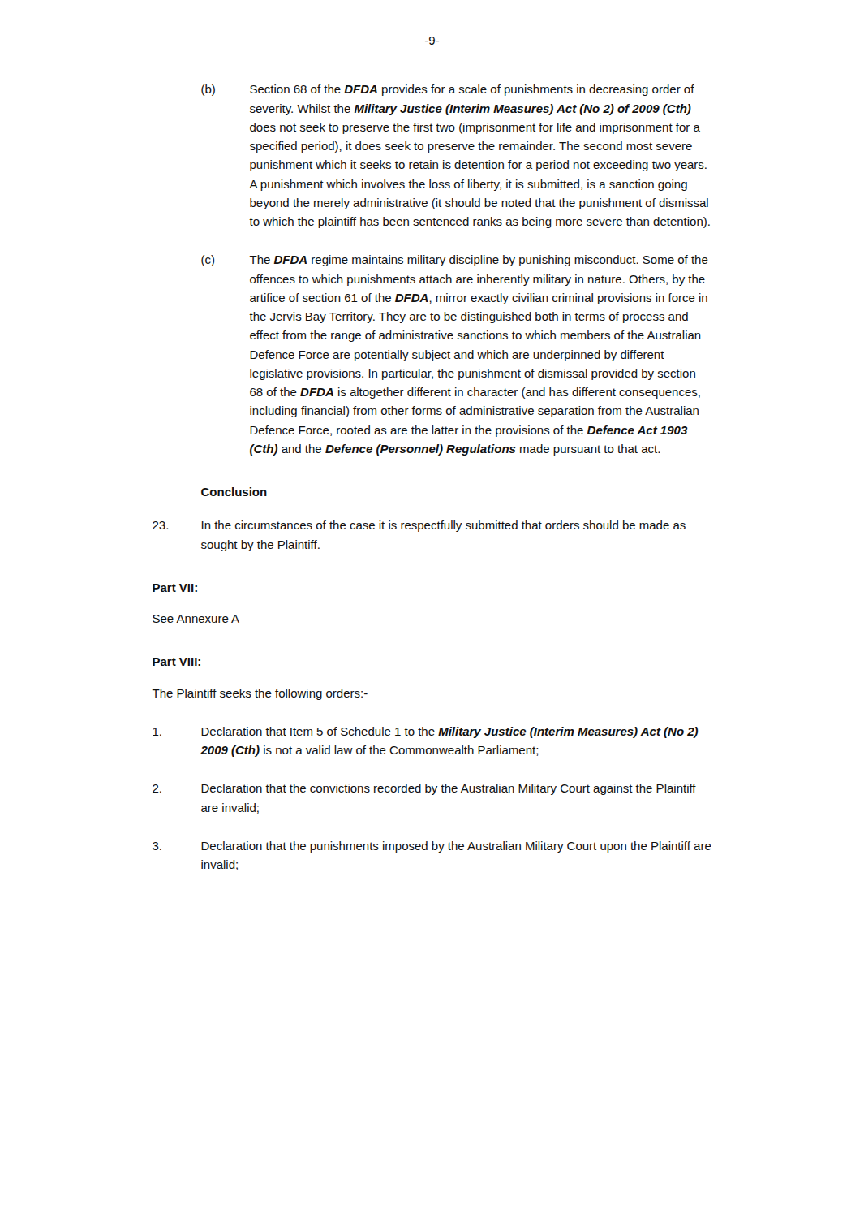-9-
(b) Section 68 of the DFDA provides for a scale of punishments in decreasing order of severity. Whilst the Military Justice (Interim Measures) Act (No 2) of 2009 (Cth) does not seek to preserve the first two (imprisonment for life and imprisonment for a specified period), it does seek to preserve the remainder. The second most severe punishment which it seeks to retain is detention for a period not exceeding two years. A punishment which involves the loss of liberty, it is submitted, is a sanction going beyond the merely administrative (it should be noted that the punishment of dismissal to which the plaintiff has been sentenced ranks as being more severe than detention).
(c) The DFDA regime maintains military discipline by punishing misconduct. Some of the offences to which punishments attach are inherently military in nature. Others, by the artifice of section 61 of the DFDA, mirror exactly civilian criminal provisions in force in the Jervis Bay Territory. They are to be distinguished both in terms of process and effect from the range of administrative sanctions to which members of the Australian Defence Force are potentially subject and which are underpinned by different legislative provisions. In particular, the punishment of dismissal provided by section 68 of the DFDA is altogether different in character (and has different consequences, including financial) from other forms of administrative separation from the Australian Defence Force, rooted as are the latter in the provisions of the Defence Act 1903 (Cth) and the Defence (Personnel) Regulations made pursuant to that act.
Conclusion
23. In the circumstances of the case it is respectfully submitted that orders should be made as sought by the Plaintiff.
Part VII:
See Annexure A
Part VIII:
The Plaintiff seeks the following orders:-
1. Declaration that Item 5 of Schedule 1 to the Military Justice (Interim Measures) Act (No 2) 2009 (Cth) is not a valid law of the Commonwealth Parliament;
2. Declaration that the convictions recorded by the Australian Military Court against the Plaintiff are invalid;
3. Declaration that the punishments imposed by the Australian Military Court upon the Plaintiff are invalid;